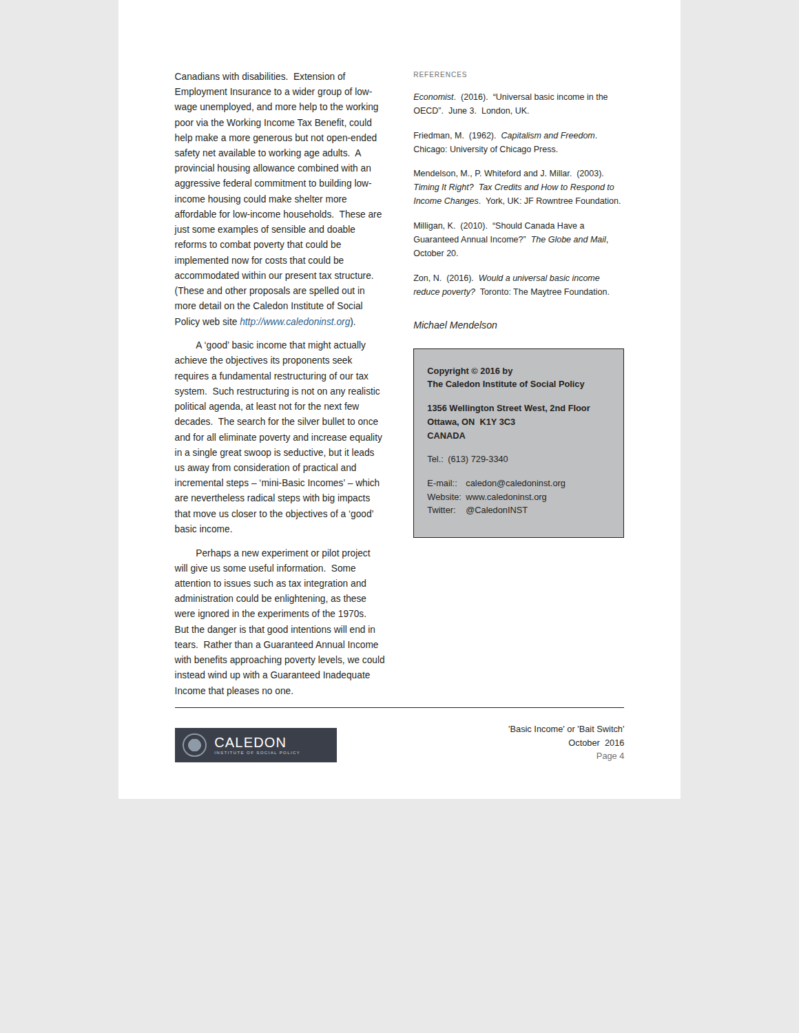Canadians with disabilities. Extension of Employment Insurance to a wider group of low-wage unemployed, and more help to the working poor via the Working Income Tax Benefit, could help make a more generous but not open-ended safety net available to working age adults. A provincial housing allowance combined with an aggressive federal commitment to building low-income housing could make shelter more affordable for low-income households. These are just some examples of sensible and doable reforms to combat poverty that could be implemented now for costs that could be accommodated within our present tax structure. (These and other proposals are spelled out in more detail on the Caledon Institute of Social Policy web site http://www.caledoninst.org).
A ‘good’ basic income that might actually achieve the objectives its proponents seek requires a fundamental restructuring of our tax system. Such restructuring is not on any realistic political agenda, at least not for the next few decades. The search for the silver bullet to once and for all eliminate poverty and increase equality in a single great swoop is seductive, but it leads us away from consideration of practical and incremental steps – ‘mini-Basic Incomes’ – which are nevertheless radical steps with big impacts that move us closer to the objectives of a ‘good’ basic income.
Perhaps a new experiment or pilot project will give us some useful information. Some attention to issues such as tax integration and administration could be enlightening, as these were ignored in the experiments of the 1970s. But the danger is that good intentions will end in tears. Rather than a Guaranteed Annual Income with benefits approaching poverty levels, we could instead wind up with a Guaranteed Inadequate Income that pleases no one.
References
Economist. (2016). “Universal basic income in the OECD”. June 3. London, UK.
Friedman, M. (1962). Capitalism and Freedom. Chicago: University of Chicago Press.
Mendelson, M., P. Whiteford and J. Millar. (2003). Timing It Right? Tax Credits and How to Respond to Income Changes. York, UK: JF Rowntree Foundation.
Milligan, K. (2010). “Should Canada Have a Guaranteed Annual Income?” The Globe and Mail, October 20.
Zon, N. (2016). Would a universal basic income reduce poverty? Toronto: The Maytree Foundation.
Michael Mendelson
Copyright © 2016 by
The Caledon Institute of Social Policy
1356 Wellington Street West, 2nd Floor
Ottawa, ON K1Y 3C3
CANADA
| Tel.: | (613) 729-3340 |
| E-mail:: | caledon@caledoninst.org |
| Website: | www.caledoninst.org |
| Twitter: | @CaledonINST |
CALEDON INSTITUTE OF SOCIAL POLICY
'Basic Income' or 'Bait Switch'
October 2016
Page 4